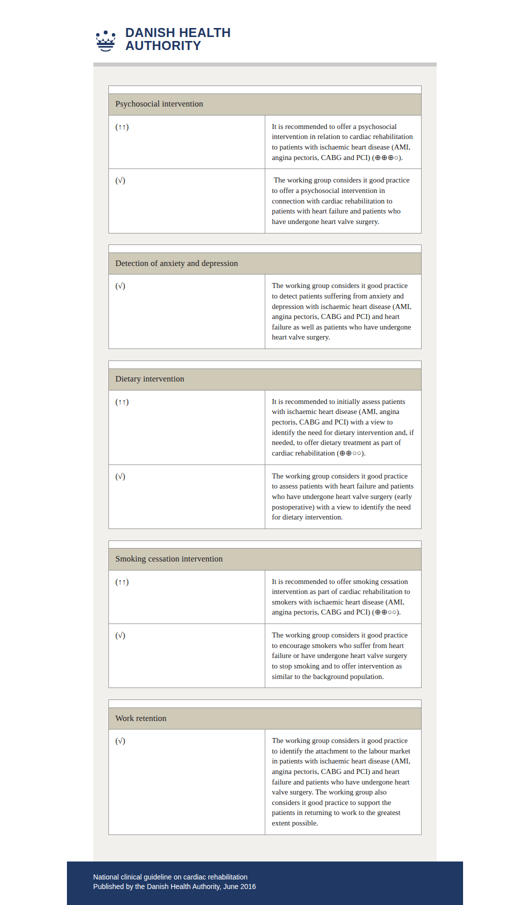Danish Health Authority
| Psychosocial intervention |
| --- |
| (↑↑) | It is recommended to offer a psychosocial intervention in relation to cardiac rehabilitation to patients with ischaemic heart disease (AMI, angina pectoris, CABG and PCI) (⊕⊕⊕○). |
| (√) | The working group considers it good practice to offer a psychosocial intervention in connection with cardiac rehabilitation to patients with heart failure and patients who have undergone heart valve surgery. |
| Detection of anxiety and depression |
| --- |
| (√) | The working group considers it good practice to detect patients suffering from anxiety and depression with ischaemic heart disease (AMI, angina pectoris, CABG and PCI) and heart failure as well as patients who have undergone heart valve surgery. |
| Dietary intervention |
| --- |
| (↑↑) | It is recommended to initially assess patients with ischaemic heart disease (AMI, angina pectoris, CABG and PCI) with a view to identify the need for dietary intervention and, if needed, to offer dietary treatment as part of cardiac rehabilitation (⊕⊕○○). |
| (√) | The working group considers it good practice to assess patients with heart failure and patients who have undergone heart valve surgery (early postoperative) with a view to identify the need for dietary intervention. |
| Smoking cessation intervention |
| --- |
| (↑↑) | It is recommended to offer smoking cessation intervention as part of cardiac rehabilitation to smokers with ischaemic heart disease (AMI, angina pectoris, CABG and PCI) (⊕⊕○○). |
| (√) | The working group considers it good practice to encourage smokers who suffer from heart failure or have undergone heart valve surgery to stop smoking and to offer intervention as similar to the background population. |
| Work retention |
| --- |
| (√) | The working group considers it good practice to identify the attachment to the labour market in patients with ischaemic heart disease (AMI, angina pectoris, CABG and PCI) and heart failure and patients who have undergone heart valve surgery. The working group also considers it good practice to support the patients in returning to work to the greatest extent possible. |
National clinical guideline on cardiac rehabilitation
Published by the Danish Health Authority, June 2016